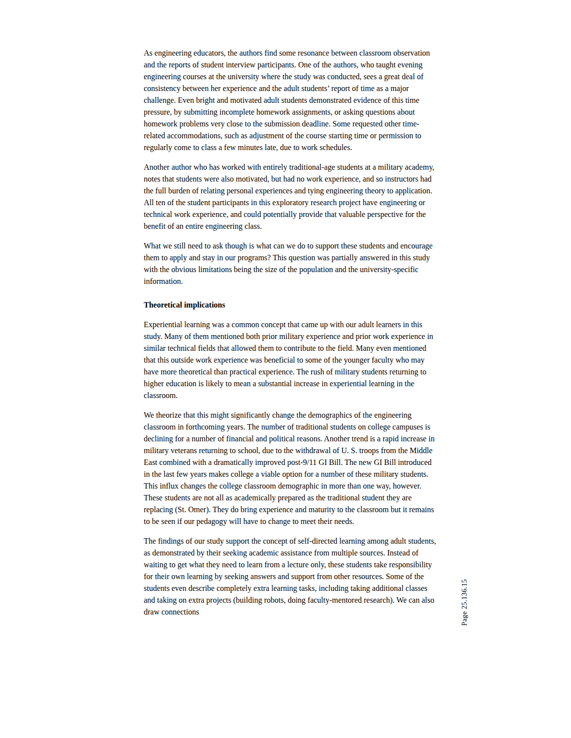As engineering educators, the authors find some resonance between classroom observation and the reports of student interview participants. One of the authors, who taught evening engineering courses at the university where the study was conducted, sees a great deal of consistency between her experience and the adult students’ report of time as a major challenge. Even bright and motivated adult students demonstrated evidence of this time pressure, by submitting incomplete homework assignments, or asking questions about homework problems very close to the submission deadline. Some requested other time-related accommodations, such as adjustment of the course starting time or permission to regularly come to class a few minutes late, due to work schedules.
Another author who has worked with entirely traditional-age students at a military academy, notes that students were also motivated, but had no work experience, and so instructors had the full burden of relating personal experiences and tying engineering theory to application. All ten of the student participants in this exploratory research project have engineering or technical work experience, and could potentially provide that valuable perspective for the benefit of an entire engineering class.
What we still need to ask though is what can we do to support these students and encourage them to apply and stay in our programs? This question was partially answered in this study with the obvious limitations being the size of the population and the university-specific information.
Theoretical implications
Experiential learning was a common concept that came up with our adult learners in this study. Many of them mentioned both prior military experience and prior work experience in similar technical fields that allowed them to contribute to the field. Many even mentioned that this outside work experience was beneficial to some of the younger faculty who may have more theoretical than practical experience. The rush of military students returning to higher education is likely to mean a substantial increase in experiential learning in the classroom.
We theorize that this might significantly change the demographics of the engineering classroom in forthcoming years. The number of traditional students on college campuses is declining for a number of financial and political reasons. Another trend is a rapid increase in military veterans returning to school, due to the withdrawal of U. S. troops from the Middle East combined with a dramatically improved post-9/11 GI Bill. The new GI Bill introduced in the last few years makes college a viable option for a number of these military students. This influx changes the college classroom demographic in more than one way, however. These students are not all as academically prepared as the traditional student they are replacing (St. Omer). They do bring experience and maturity to the classroom but it remains to be seen if our pedagogy will have to change to meet their needs.
The findings of our study support the concept of self-directed learning among adult students, as demonstrated by their seeking academic assistance from multiple sources. Instead of waiting to get what they need to learn from a lecture only, these students take responsibility for their own learning by seeking answers and support from other resources. Some of the students even describe completely extra learning tasks, including taking additional classes and taking on extra projects (building robots, doing faculty-mentored research). We can also draw connections
Page 25.136.15